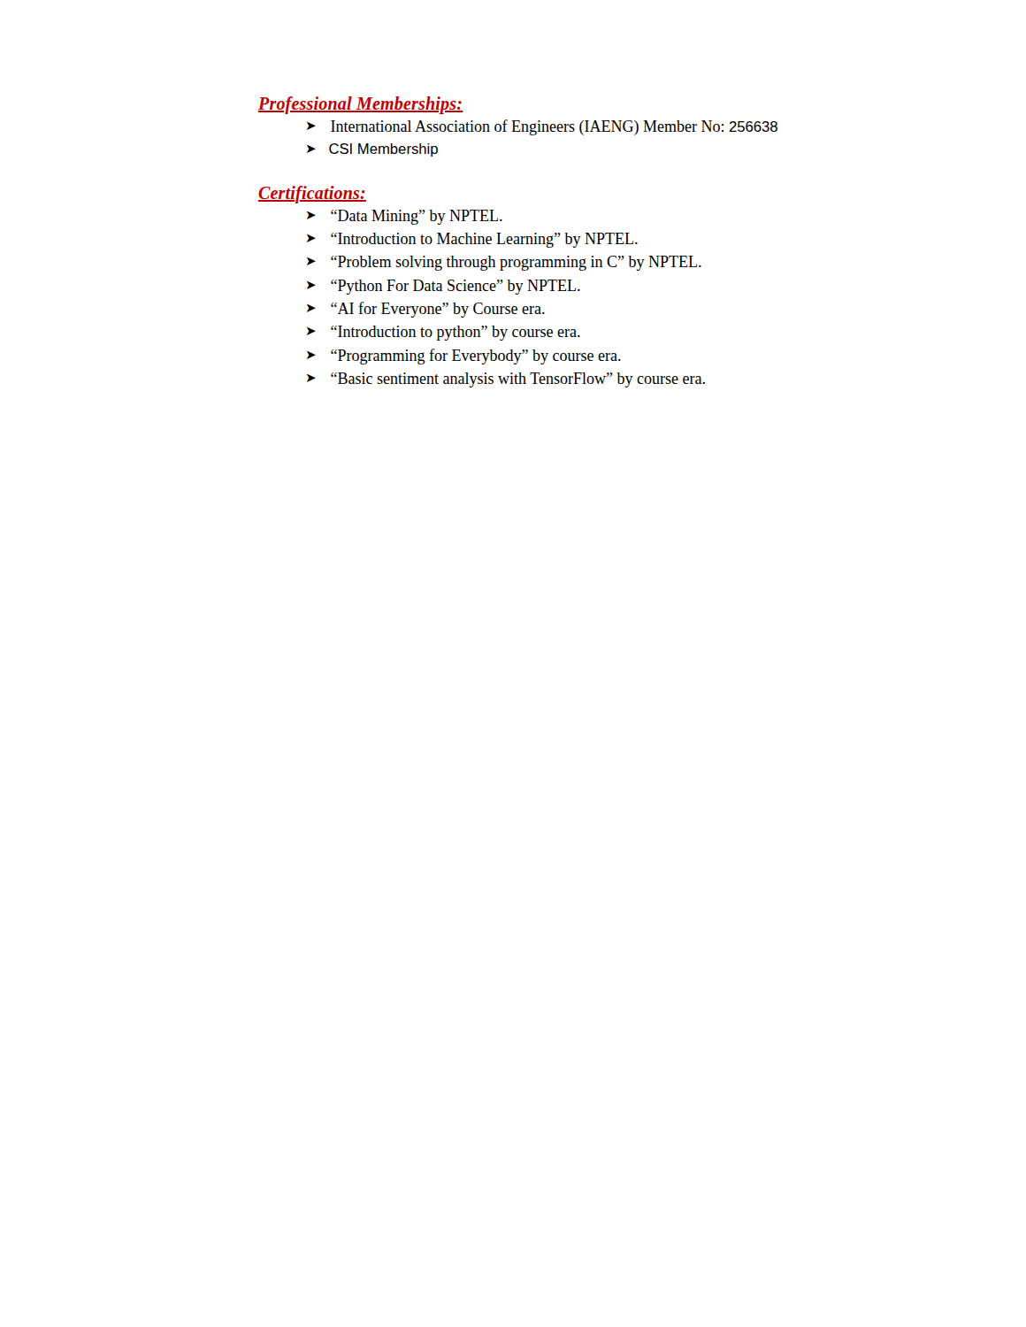Professional Memberships:
International Association of Engineers (IAENG) Member No: 256638
CSI Membership
Certifications:
“Data Mining” by NPTEL.
“Introduction to Machine Learning” by NPTEL.
“Problem solving through programming in C” by NPTEL.
“Python For Data Science” by NPTEL.
“AI for Everyone” by Course era.
“Introduction to python” by course era.
“Programming for Everybody” by course era.
“Basic sentiment analysis with TensorFlow” by course era.